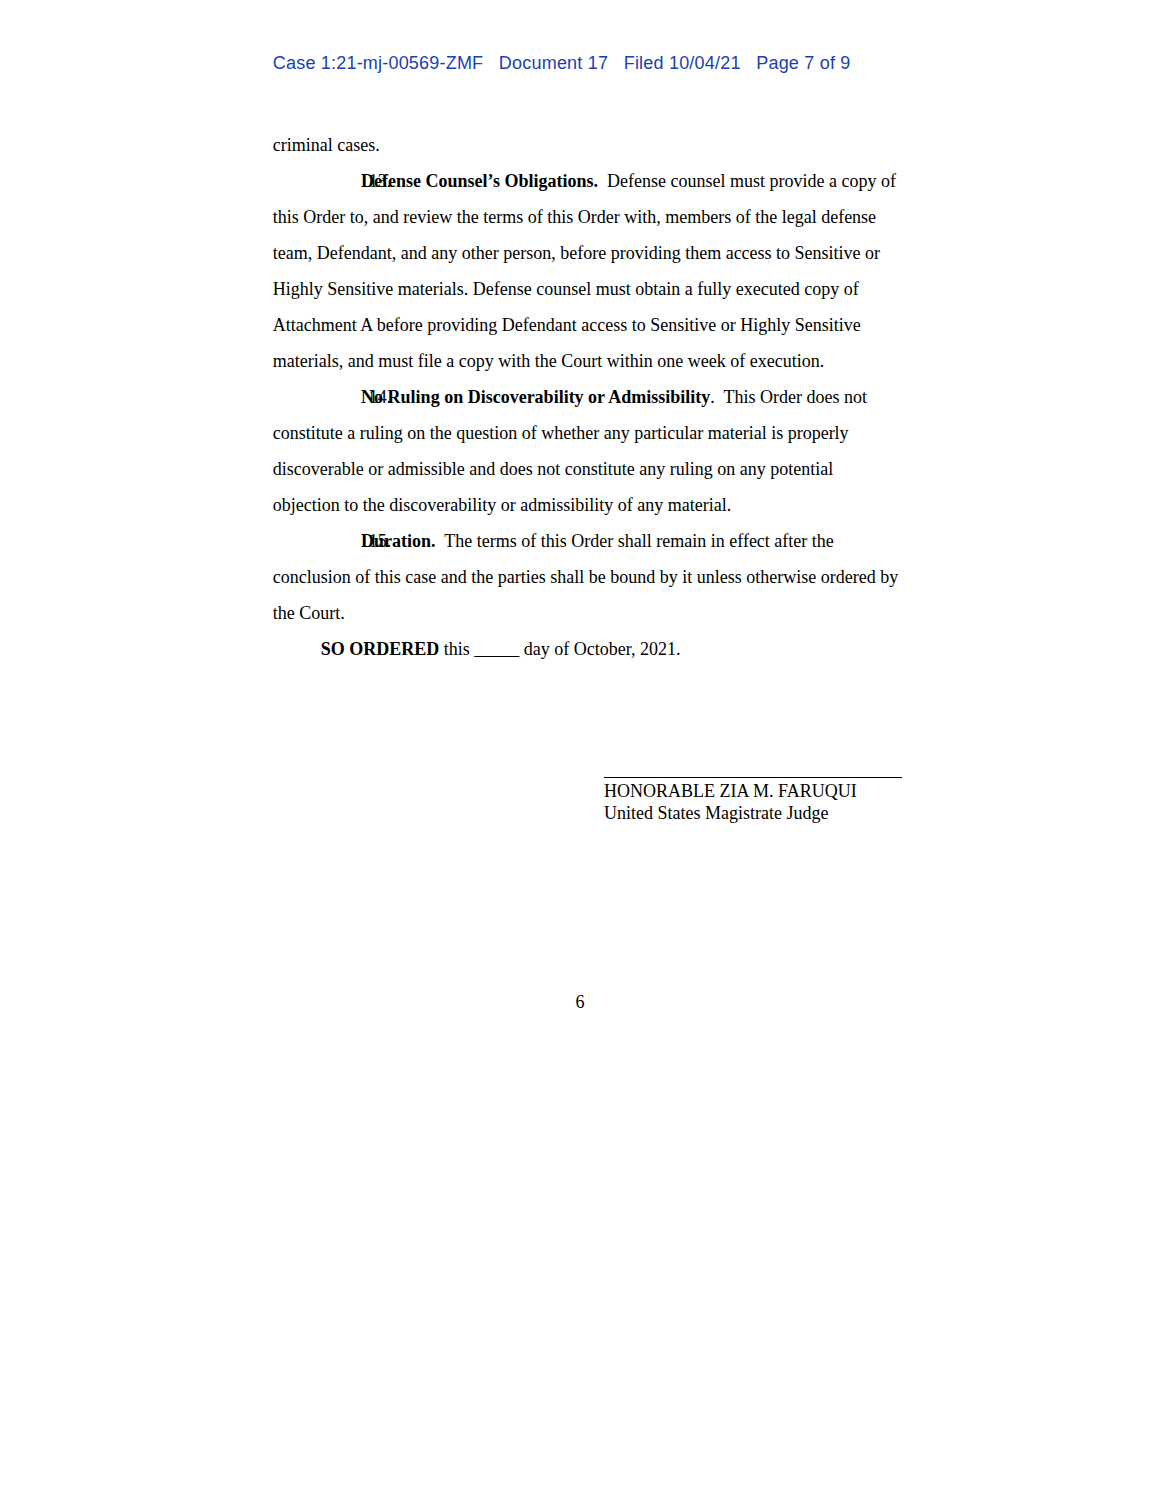Case 1:21-mj-00569-ZMF Document 17 Filed 10/04/21 Page 7 of 9
criminal cases.
13. Defense Counsel’s Obligations. Defense counsel must provide a copy of this Order to, and review the terms of this Order with, members of the legal defense team, Defendant, and any other person, before providing them access to Sensitive or Highly Sensitive materials. Defense counsel must obtain a fully executed copy of Attachment A before providing Defendant access to Sensitive or Highly Sensitive materials, and must file a copy with the Court within one week of execution.
14. No Ruling on Discoverability or Admissibility. This Order does not constitute a ruling on the question of whether any particular material is properly discoverable or admissible and does not constitute any ruling on any potential objection to the discoverability or admissibility of any material.
15. Duration. The terms of this Order shall remain in effect after the conclusion of this case and the parties shall be bound by it unless otherwise ordered by the Court.
SO ORDERED this _____ day of October, 2021.
HONORABLE ZIA M. FARUQUI
United States Magistrate Judge
6